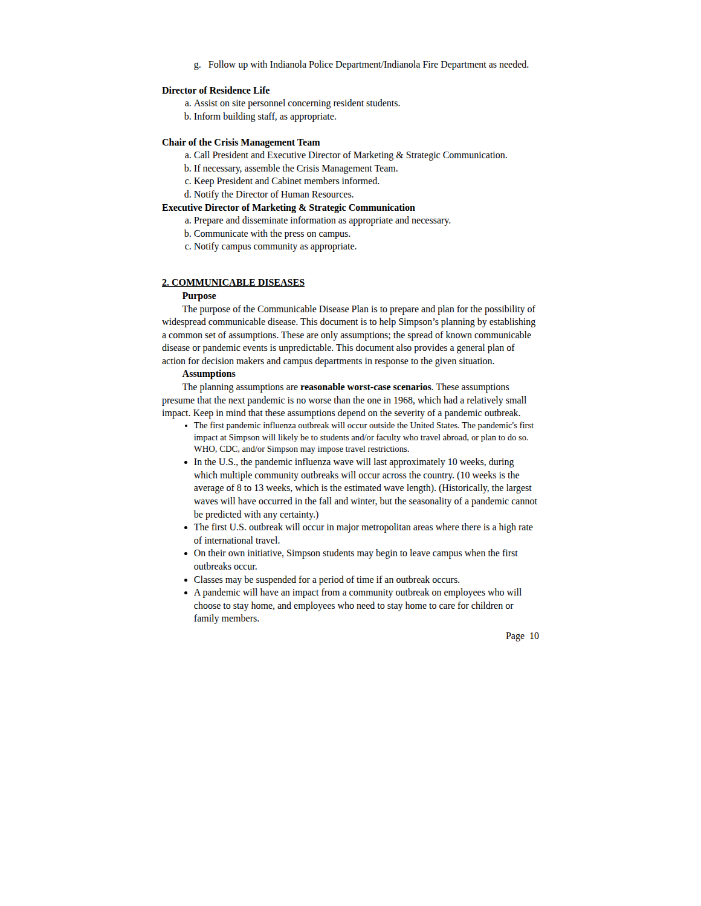g. Follow up with Indianola Police Department/Indianola Fire Department as needed.
Director of Residence Life
Assist on site personnel concerning resident students.
Inform building staff, as appropriate.
Chair of the Crisis Management Team
Call President and Executive Director of Marketing & Strategic Communication.
If necessary, assemble the Crisis Management Team.
Keep President and Cabinet members informed.
Notify the Director of Human Resources.
Executive Director of Marketing & Strategic Communication
Prepare and disseminate information as appropriate and necessary.
Communicate with the press on campus.
Notify campus community as appropriate.
2. COMMUNICABLE DISEASES
Purpose
The purpose of the Communicable Disease Plan is to prepare and plan for the possibility of widespread communicable disease. This document is to help Simpson’s planning by establishing a common set of assumptions. These are only assumptions; the spread of known communicable disease or pandemic events is unpredictable. This document also provides a general plan of action for decision makers and campus departments in response to the given situation.
Assumptions
The planning assumptions are reasonable worst-case scenarios. These assumptions presume that the next pandemic is no worse than the one in 1968, which had a relatively small impact. Keep in mind that these assumptions depend on the severity of a pandemic outbreak.
The first pandemic influenza outbreak will occur outside the United States. The pandemic's first impact at Simpson will likely be to students and/or faculty who travel abroad, or plan to do so. WHO, CDC, and/or Simpson may impose travel restrictions.
In the U.S., the pandemic influenza wave will last approximately 10 weeks, during which multiple community outbreaks will occur across the country. (10 weeks is the average of 8 to 13 weeks, which is the estimated wave length). (Historically, the largest waves will have occurred in the fall and winter, but the seasonality of a pandemic cannot be predicted with any certainty.)
The first U.S. outbreak will occur in major metropolitan areas where there is a high rate of international travel.
On their own initiative, Simpson students may begin to leave campus when the first outbreaks occur.
Classes may be suspended for a period of time if an outbreak occurs.
A pandemic will have an impact from a community outbreak on employees who will choose to stay home, and employees who need to stay home to care for children or family members.
Page 10